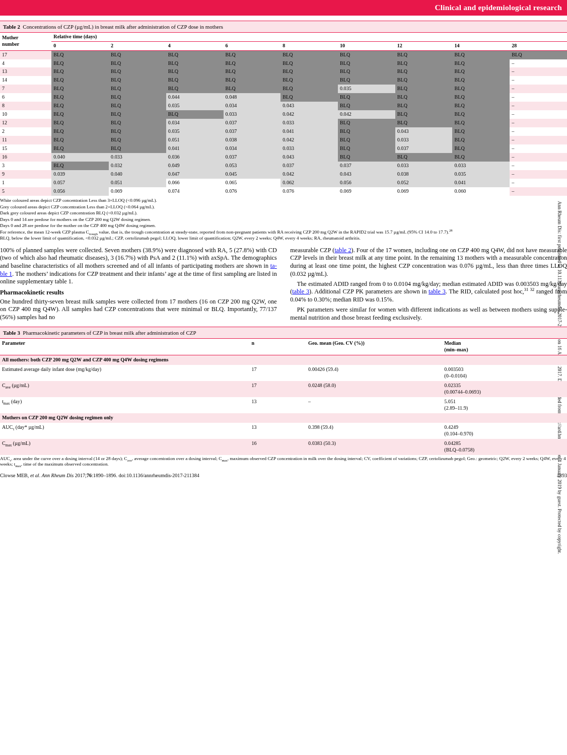Ann Rheum Dis: first published as 10.1136/annrheumdis-2017-211384 on 16 August 2017. Downloaded from http://ard.bmj.com/ on 4 January 2019 by guest. Protected by copyright.
Clinical and epidemiological research
Table 2 Concentrations of CZP (µg/mL) in breast milk after administration of CZP dose in mothers
| Mother number | Relative time (days) |
| --- | --- |
| 0 | 2 | 4 | 6 | 8 | 10 | 12 | 14 | 28 |
| 17 | BLQ | BLQ | BLQ | BLQ | BLQ | BLQ | BLQ | BLQ | BLQ |
| 4 | BLQ | BLQ | BLQ | BLQ | BLQ | BLQ | BLQ | BLQ | – |
| 13 | BLQ | BLQ | BLQ | BLQ | BLQ | BLQ | BLQ | BLQ | – |
| 14 | BLQ | BLQ | BLQ | BLQ | BLQ | BLQ | BLQ | BLQ | – |
| 7 | BLQ | BLQ | BLQ | BLQ | BLQ | 0.035 | BLQ | BLQ | – |
| 6 | BLQ | BLQ | 0.044 | 0.048 | BLQ | BLQ | BLQ | BLQ | – |
| 8 | BLQ | BLQ | 0.035 | 0.034 | 0.043 | BLQ | BLQ | BLQ | – |
| 10 | BLQ | BLQ | BLQ | 0.033 | 0.042 | 0.042 | BLQ | BLQ | – |
| 12 | BLQ | BLQ | 0.034 | 0.037 | 0.033 | BLQ | BLQ | BLQ | – |
| 2 | BLQ | BLQ | 0.035 | 0.037 | 0.041 | BLQ | 0.043 | BLQ | – |
| 11 | BLQ | BLQ | 0.051 | 0.038 | 0.042 | BLQ | 0.033 | BLQ | – |
| 15 | BLQ | BLQ | 0.041 | 0.034 | 0.033 | BLQ | 0.037 | BLQ | – |
| 16 | 0.040 | 0.033 | 0.036 | 0.037 | 0.043 | BLQ | BLQ | BLQ | – |
| 3 | BLQ | 0.032 | 0.049 | 0.053 | 0.037 | 0.037 | 0.033 | 0.033 | – |
| 9 | 0.039 | 0.040 | 0.047 | 0.045 | 0.042 | 0.043 | 0.038 | 0.035 | – |
| 1 | 0.057 | 0.051 | 0.066 | 0.065 | 0.062 | 0.056 | 0.052 | 0.041 | – |
| 5 | 0.056 | 0.069 | 0.074 | 0.076 | 0.076 | 0.069 | 0.069 | 0.060 | – |
White coloured areas depict CZP concentration Less than 3×LLOQ (<0.096 µg/mL).
Grey coloured areas depict CZP concentration Less than 2×LLOQ (<0.064 µg/mL).
Dark grey coloured areas depict CZP concentration BLQ (<0.032 µg/mL).
Days 0 and 14 are predose for mothers on the CZP 200 mg Q2W dosing regimen.
Days 0 and 28 are predose for the mother on the CZP 400 mg Q4W dosing regimen.
For reference, the mean 12-week CZP plasma Ctrough value, that is, the trough concentration at steady-state, reported from non-pregnant patients with RA receiving CZP 200 mg Q2W in the RAPID2 trial was 15.7 µg/mL (95% CI 14.0 to 17.7).28
BLQ, below the lower limit of quantification, <0.032 µg/mL; CZP, certolizumab pegol; LLOQ, lower limit of quantification; Q2W, every 2 weeks; Q4W, every 4 weeks; RA, rheumatoid arthritis.
100% of planned samples were collected. Seven mothers (38.9%) were diagnosed with RA, 5 (27.8%) with CD (two of which also had rheumatic diseases), 3 (16.7%) with PsA and 2 (11.1%) with axSpA. The demographics and baseline characteristics of all mothers screened and of all infants of participating mothers are shown in table 1. The mothers’ indications for CZP treatment and their infants’ age at the time of first sampling are listed in online supplementary table 1.
Pharmacokinetic results
One hundred thirty-seven breast milk samples were collected from 17 mothers (16 on CZP 200 mg Q2W, one on CZP 400 mg Q4W). All samples had CZP concentrations that were minimal or BLQ. Importantly, 77/137 (56%) samples had no
measurable CZP (table 2). Four of the 17 women, including one on CZP 400 mg Q4W, did not have measurable CZP levels in their breast milk at any time point. In the remaining 13 mothers with a measurable concentration during at least one time point, the highest CZP concentration was 0.076 µg/mL, less than three times LLOQ (0.032 µg/mL).
The estimated ADID ranged from 0 to 0.0104 mg/kg/day; median estimated ADID was 0.003503 mg/kg/day (table 3). Additional CZP PK parameters are shown in table 3. The RID, calculated post hoc,31 32 ranged from 0.04% to 0.30%; median RID was 0.15%.
PK parameters were similar for women with different indications as well as between mothers using supplemental nutrition and those breast feeding exclusively.
Table 3 Pharmacokinetic parameters of CZP in breast milk after administration of CZP
| Parameter | n | Geo. mean (Geo. CV (%)) | Median (min–max) |
| --- | --- | --- | --- |
| All mothers: both CZP 200 mg Q2W and CZP 400 mg Q4W dosing regimens |
| Estimated average daily infant dose (mg/kg/day) | 17 | 0.00426 (59.4) | 0.003503 (0–0.0104) |
| C ave (µg/mL) | 17 | 0.0248 (58.0) | 0.02335 (0.00744–0.0693) |
| t max (day) | 13 | – | 5.051 (2.89–11.9) |
| Mothers on CZP 200 mg Q2W dosing regimen only |
| AUC τ (day* µg/mL) | 13 | 0.398 (59.4) | 0.4249 (0.104–0.970) |
| C max (µg/mL) | 16 | 0.0383 (50.3) | 0.04285 (BLQ–0.0758) |
AUCτ, area under the curve over a dosing interval (14 or 28 days); Cave, average concentration over a dosing interval; Cmax, maximum observed CZP concentration in milk over the dosing interval; CV, coefficient of variations; CZP, certolizumab pegol; Geo.: geometric; Q2W, every 2 weeks; Q4W, every 4 weeks; tmax, time of the maximum observed concentration.
Clowse MEB, et al. Ann Rheum Dis 2017;76:1890–1896. doi:10.1136/annrheumdis-2017-211384
1893